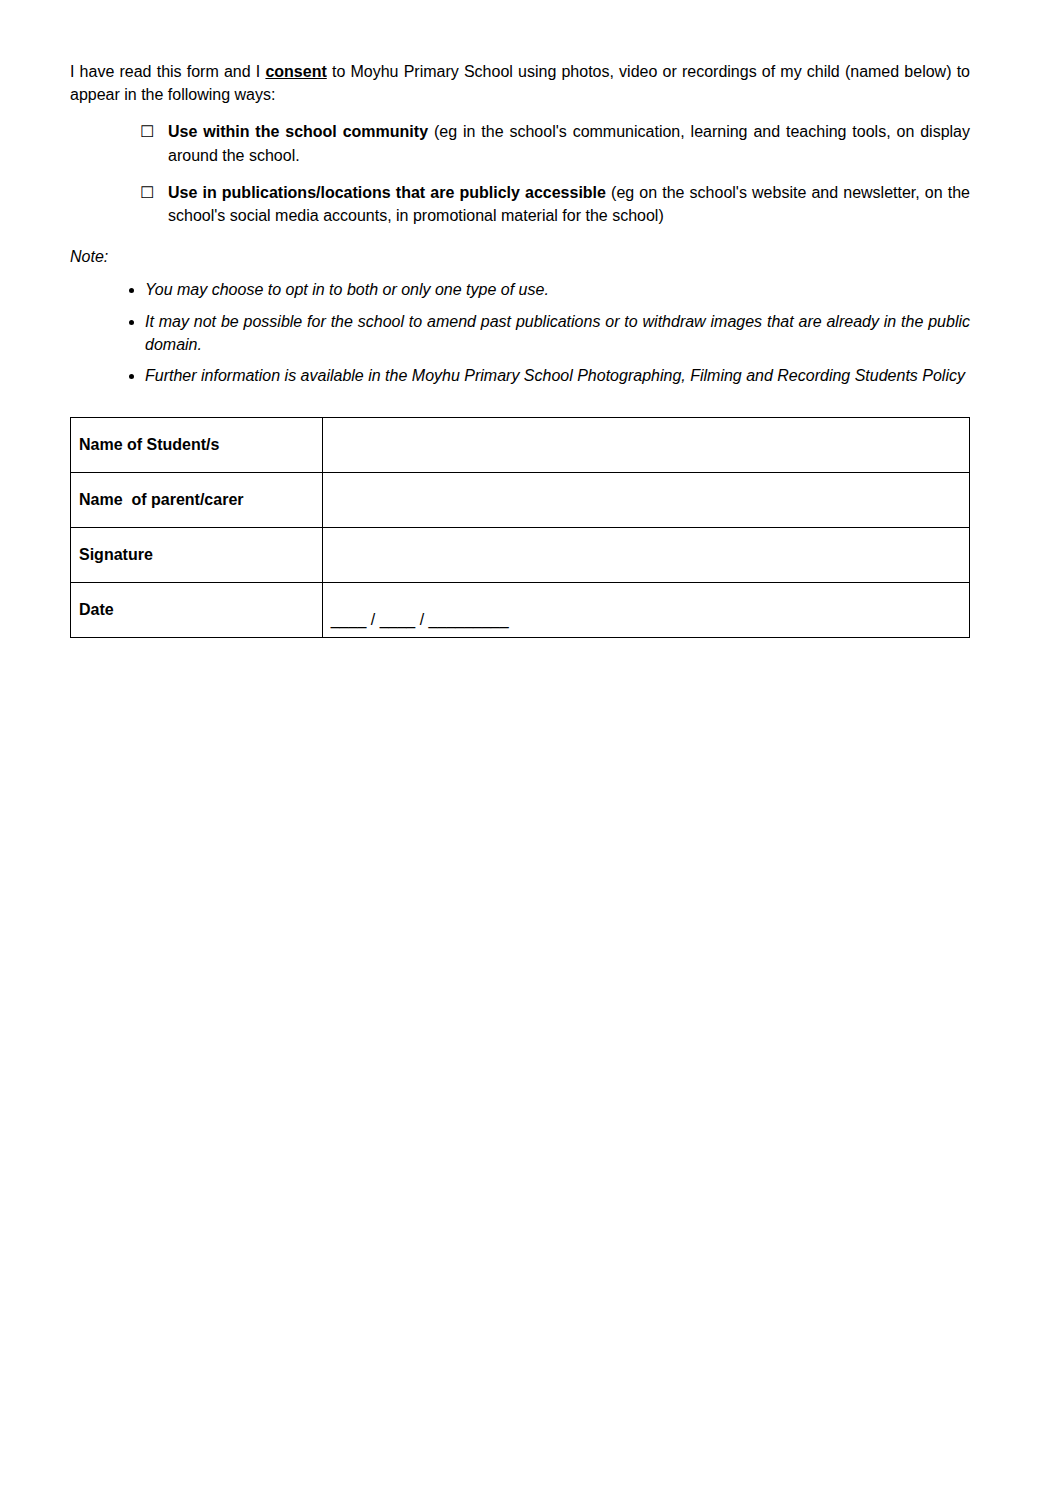I have read this form and I consent to Moyhu Primary School using photos, video or recordings of my child (named below) to appear in the following ways:
☐ Use within the school community (eg in the school's communication, learning and teaching tools, on display around the school.
☐ Use in publications/locations that are publicly accessible (eg on the school's website and newsletter, on the school's social media accounts, in promotional material for the school)
Note:
You may choose to opt in to both or only one type of use.
It may not be possible for the school to amend past publications or to withdraw images that are already in the public domain.
Further information is available in the Moyhu Primary School Photographing, Filming and Recording Students Policy
| Name of Student/s | |
| Name of parent/carer | |
| Signature | |
| Date | ____ / ____ / _________ |